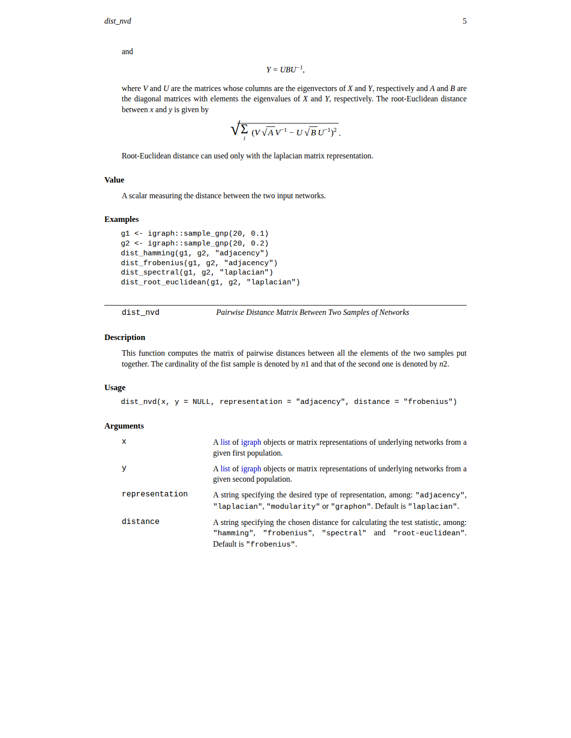dist_nvd 5
and
Y = UBU−1,
where V and U are the matrices whose columns are the eigenvectors of X and Y, respectively and A and B are the diagonal matrices with elements the eigenvalues of X and Y, respectively. The root-Euclidean distance between x and y is given by
Σi (V AV−1 − U BU−1)2 .
Root-Euclidean distance can used only with the laplacian matrix representation.
Value
A scalar measuring the distance between the two input networks.
Examples
g1 <- igraph::sample_gnp(20, 0.1)
g2 <- igraph::sample_gnp(20, 0.2)
dist_hamming(g1, g2, "adjacency")
dist_frobenius(g1, g2, "adjacency")
dist_spectral(g1, g2, "laplacian")
dist_root_euclidean(g1, g2, "laplacian")
dist_nvd Pairwise Distance Matrix Between Two Samples of Networks
Description
This function computes the matrix of pairwise distances between all the elements of the two samples put together. The cardinality of the fist sample is denoted by n1 and that of the second one is denoted by n2.
Usage
dist_nvd(x, y = NULL, representation = "adjacency", distance = "frobenius")
Arguments
x
A list of igraph objects or matrix representations of underlying networks from a given first population.
y
A list of igraph objects or matrix representations of underlying networks from a given second population.
representation
A string specifying the desired type of representation, among: "adjacency", "laplacian", "modularity" or "graphon". Default is "laplacian".
distance
A string specifying the chosen distance for calculating the test statistic, among: "hamming", "frobenius", "spectral" and "root-euclidean". Default is "frobenius".